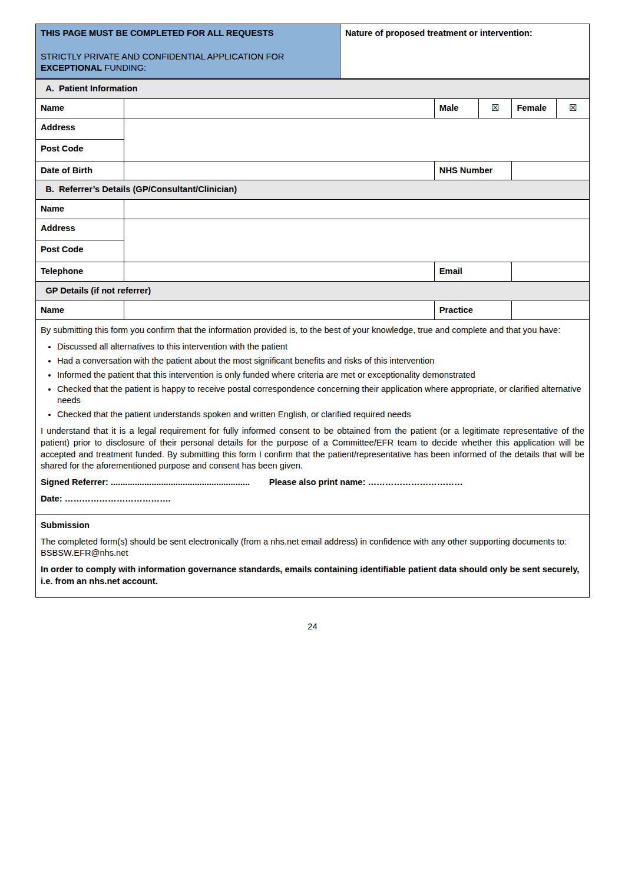| THIS PAGE MUST BE COMPLETED FOR ALL REQUESTS STRICTLY PRIVATE AND CONFIDENTIAL APPLICATION FOR EXCEPTIONAL FUNDING: | Nature of proposed treatment or intervention: |
| A. Patient Information |
| Name | | Male | ☒ | Female | ☒ |
| Address | |
| Post Code |
| Date of Birth | | NHS Number | |
| B. Referrer’s Details (GP/Consultant/Clinician) |
| Name | |
| Address | |
| Post Code |
| Telephone | | Email | |
| GP Details (if not referrer) |
| Name | | Practice | |
By submitting this form you confirm that the information provided is, to the best of your knowledge, true and complete and that you have:
Discussed all alternatives to this intervention with the patient
Had a conversation with the patient about the most significant benefits and risks of this intervention
Informed the patient that this intervention is only funded where criteria are met or exceptionality demonstrated
Checked that the patient is happy to receive postal correspondence concerning their application where appropriate, or clarified alternative needs
Checked that the patient understands spoken and written English, or clarified required needs
I understand that it is a legal requirement for fully informed consent to be obtained from the patient (or a legitimate representative of the patient) prior to disclosure of their personal details for the purpose of a Committee/EFR team to decide whether this application will be accepted and treatment funded. By submitting this form I confirm that the patient/representative has been informed of the details that will be shared for the aforementioned purpose and consent has been given.
Signed Referrer: .......................................................... Please also print name: ……………………………
Date: ……………………………….
Submission
The completed form(s) should be sent electronically (from a nhs.net email address) in confidence with any other supporting documents to: BSBSW.EFR@nhs.net
In order to comply with information governance standards, emails containing identifiable patient data should only be sent securely, i.e. from an nhs.net account.
24